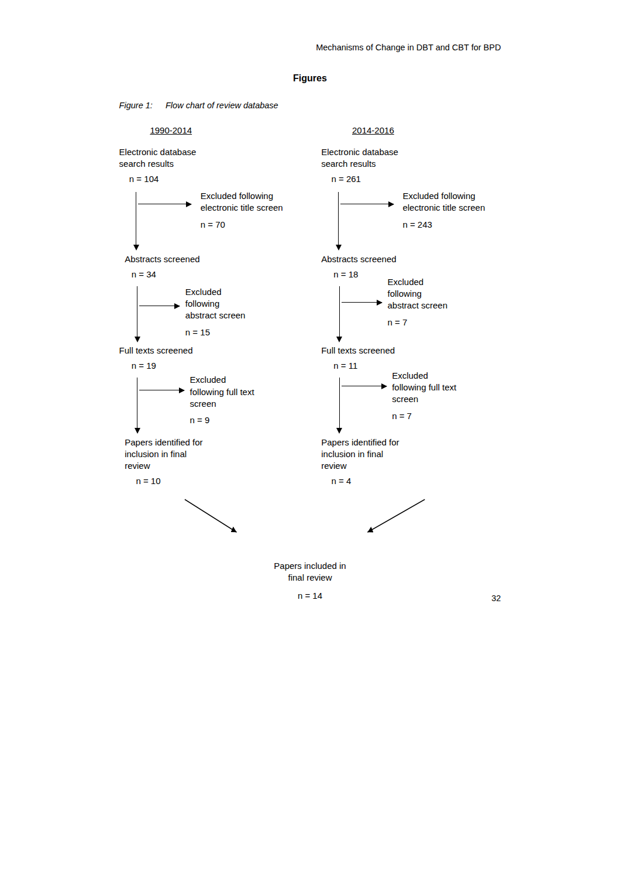Mechanisms of Change in DBT and CBT for BPD
Figures
Figure 1: Flow chart of review database
1990-2014
Electronic database
search results
n = 104
Excluded following
electronic title screen n = 70
Abstracts screened
n = 34
Excluded
following
abstract screen n = 15
Full texts screened
n = 19
Excluded
following full text
screen n = 9
Papers identified for
inclusion in final
review
n = 10
2014-2016
Electronic database
search results
n = 261
Excluded following
electronic title screen n = 243
Abstracts screened
n = 18
Excluded
following
abstract screen n = 7
Full texts screened
n = 11
Excluded
following full text
screen n = 7
Papers identified for
inclusion in final
review
n = 4
Papers included in
final review
n = 14
32